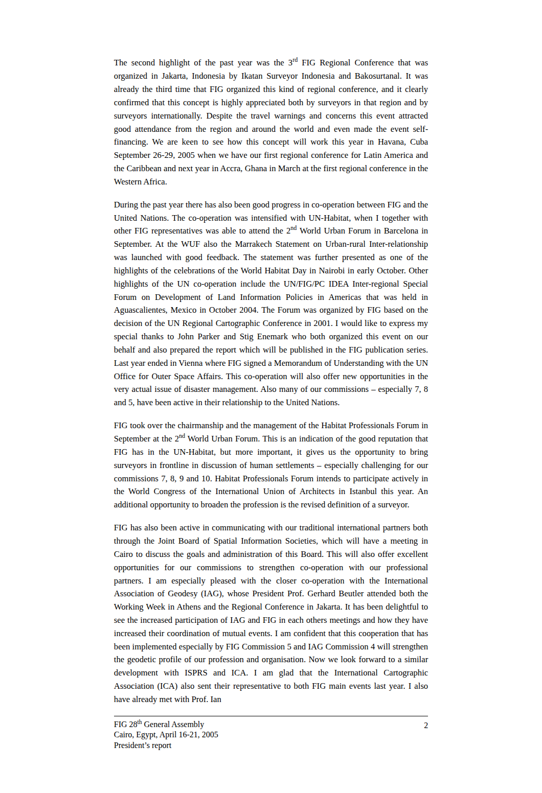The second highlight of the past year was the 3rd FIG Regional Conference that was organized in Jakarta, Indonesia by Ikatan Surveyor Indonesia and Bakosurtanal. It was already the third time that FIG organized this kind of regional conference, and it clearly confirmed that this concept is highly appreciated both by surveyors in that region and by surveyors internationally. Despite the travel warnings and concerns this event attracted good attendance from the region and around the world and even made the event self-financing. We are keen to see how this concept will work this year in Havana, Cuba September 26-29, 2005 when we have our first regional conference for Latin America and the Caribbean and next year in Accra, Ghana in March at the first regional conference in the Western Africa.
During the past year there has also been good progress in co-operation between FIG and the United Nations. The co-operation was intensified with UN-Habitat, when I together with other FIG representatives was able to attend the 2nd World Urban Forum in Barcelona in September. At the WUF also the Marrakech Statement on Urban-rural Inter-relationship was launched with good feedback. The statement was further presented as one of the highlights of the celebrations of the World Habitat Day in Nairobi in early October. Other highlights of the UN co-operation include the UN/FIG/PC IDEA Inter-regional Special Forum on Development of Land Information Policies in Americas that was held in Aguascalientes, Mexico in October 2004. The Forum was organized by FIG based on the decision of the UN Regional Cartographic Conference in 2001. I would like to express my special thanks to John Parker and Stig Enemark who both organized this event on our behalf and also prepared the report which will be published in the FIG publication series. Last year ended in Vienna where FIG signed a Memorandum of Understanding with the UN Office for Outer Space Affairs. This co-operation will also offer new opportunities in the very actual issue of disaster management. Also many of our commissions – especially 7, 8 and 5, have been active in their relationship to the United Nations.
FIG took over the chairmanship and the management of the Habitat Professionals Forum in September at the 2nd World Urban Forum. This is an indication of the good reputation that FIG has in the UN-Habitat, but more important, it gives us the opportunity to bring surveyors in frontline in discussion of human settlements – especially challenging for our commissions 7, 8, 9 and 10. Habitat Professionals Forum intends to participate actively in the World Congress of the International Union of Architects in Istanbul this year. An additional opportunity to broaden the profession is the revised definition of a surveyor.
FIG has also been active in communicating with our traditional international partners both through the Joint Board of Spatial Information Societies, which will have a meeting in Cairo to discuss the goals and administration of this Board. This will also offer excellent opportunities for our commissions to strengthen co-operation with our professional partners. I am especially pleased with the closer co-operation with the International Association of Geodesy (IAG), whose President Prof. Gerhard Beutler attended both the Working Week in Athens and the Regional Conference in Jakarta. It has been delightful to see the increased participation of IAG and FIG in each others meetings and how they have increased their coordination of mutual events. I am confident that this cooperation that has been implemented especially by FIG Commission 5 and IAG Commission 4 will strengthen the geodetic profile of our profession and organisation. Now we look forward to a similar development with ISPRS and ICA. I am glad that the International Cartographic Association (ICA) also sent their representative to both FIG main events last year. I also have already met with Prof. Ian
FIG 28th General Assembly
Cairo, Egypt, April 16-21, 2005
President’s report
2